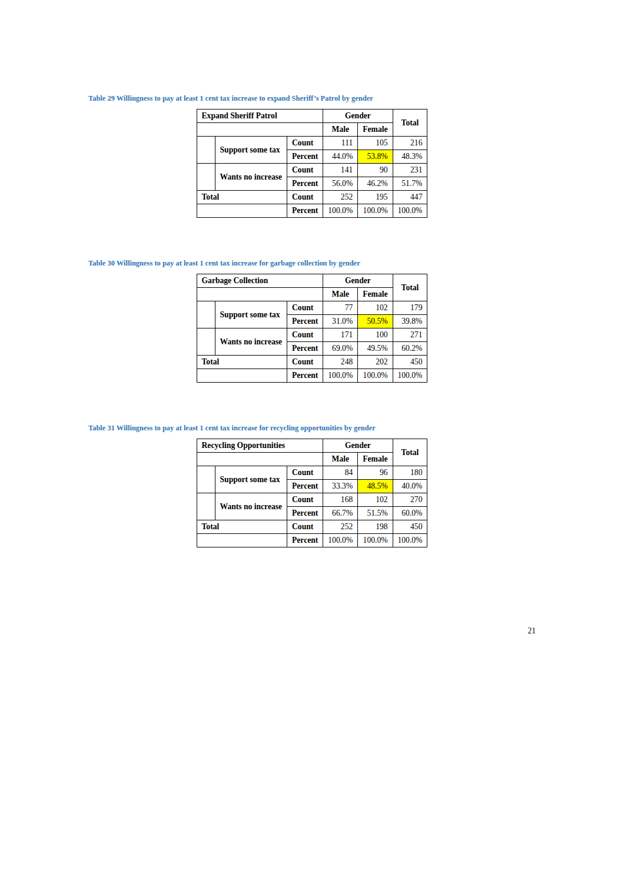Table 29 Willingness to pay at least 1 cent tax increase to expand Sheriff’s Patrol by gender
| Expand Sheriff Patrol | Gender | Total |
| --- | --- | --- |
| | Male | Female |
| | Support some tax | Count | 111 | 105 | 216 |
| Percent | 44.0% | 53.8% | 48.3% |
| | Wants no increase | Count | 141 | 90 | 231 |
| Percent | 56.0% | 46.2% | 51.7% |
| Total | Count | 252 | 195 | 447 |
| | Percent | 100.0% | 100.0% | 100.0% |
Table 30 Willingness to pay at least 1 cent tax increase for garbage collection by gender
| Garbage Collection | Gender | Total |
| --- | --- | --- |
| | Male | Female |
| | Support some tax | Count | 77 | 102 | 179 |
| Percent | 31.0% | 50.5% | 39.8% |
| | Wants no increase | Count | 171 | 100 | 271 |
| Percent | 69.0% | 49.5% | 60.2% |
| Total | Count | 248 | 202 | 450 |
| | Percent | 100.0% | 100.0% | 100.0% |
Table 31 Willingness to pay at least 1 cent tax increase for recycling opportunities by gender
| Recycling Opportunities | Gender | Total |
| --- | --- | --- |
| | Male | Female |
| | Support some tax | Count | 84 | 96 | 180 |
| Percent | 33.3% | 48.5% | 40.0% |
| | Wants no increase | Count | 168 | 102 | 270 |
| Percent | 66.7% | 51.5% | 60.0% |
| Total | Count | 252 | 198 | 450 |
| | Percent | 100.0% | 100.0% | 100.0% |
21